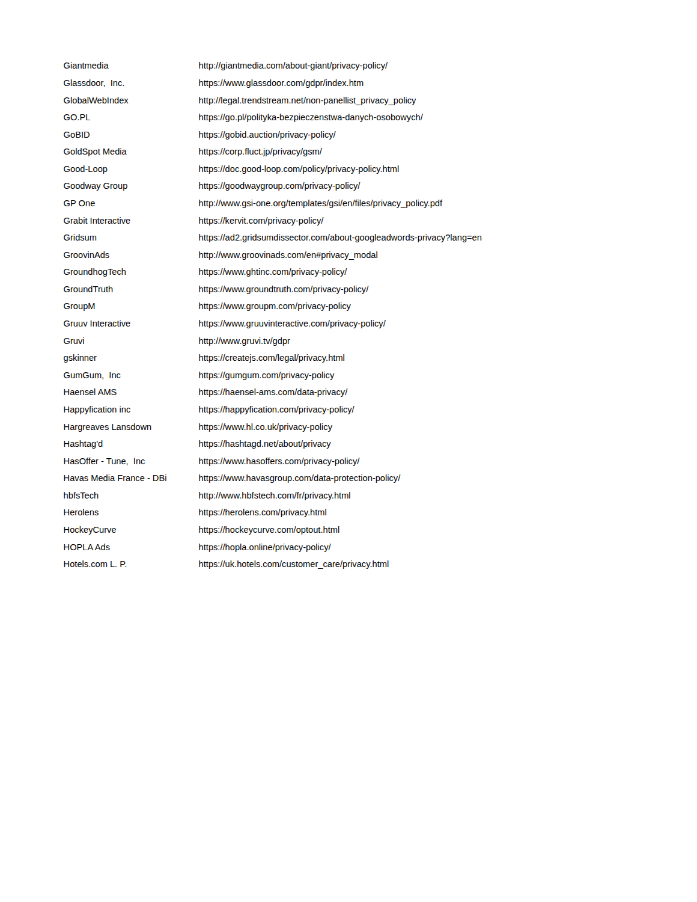| Giantmedia | http://giantmedia.com/about-giant/privacy-policy/ |
| Glassdoor, Inc. | https://www.glassdoor.com/gdpr/index.htm |
| GlobalWebIndex | http://legal.trendstream.net/non-panellist_privacy_policy |
| GO.PL | https://go.pl/polityka-bezpieczenstwa-danych-osobowych/ |
| GoBID | https://gobid.auction/privacy-policy/ |
| GoldSpot Media | https://corp.fluct.jp/privacy/gsm/ |
| Good-Loop | https://doc.good-loop.com/policy/privacy-policy.html |
| Goodway Group | https://goodwaygroup.com/privacy-policy/ |
| GP One | http://www.gsi-one.org/templates/gsi/en/files/privacy_policy.pdf |
| Grabit Interactive | https://kervit.com/privacy-policy/ |
| Gridsum | https://ad2.gridsumdissector.com/about-googleadwords-privacy?lang=en |
| GroovinAds | http://www.groovinads.com/en#privacy_modal |
| GroundhogTech | https://www.ghtinc.com/privacy-policy/ |
| GroundTruth | https://www.groundtruth.com/privacy-policy/ |
| GroupM | https://www.groupm.com/privacy-policy |
| Gruuv Interactive | https://www.gruuvinteractive.com/privacy-policy/ |
| Gruvi | http://www.gruvi.tv/gdpr |
| gskinner | https://createjs.com/legal/privacy.html |
| GumGum, Inc | https://gumgum.com/privacy-policy |
| Haensel AMS | https://haensel-ams.com/data-privacy/ |
| Happyfication inc | https://happyfication.com/privacy-policy/ |
| Hargreaves Lansdown | https://www.hl.co.uk/privacy-policy |
| Hashtag'd | https://hashtagd.net/about/privacy |
| HasOffer - Tune, Inc | https://www.hasoffers.com/privacy-policy/ |
| Havas Media France - DBi | https://www.havasgroup.com/data-protection-policy/ |
| hbfsTech | http://www.hbfstech.com/fr/privacy.html |
| Herolens | https://herolens.com/privacy.html |
| HockeyCurve | https://hockeycurve.com/optout.html |
| HOPLA Ads | https://hopla.online/privacy-policy/ |
| Hotels.com L. P. | https://uk.hotels.com/customer_care/privacy.html |